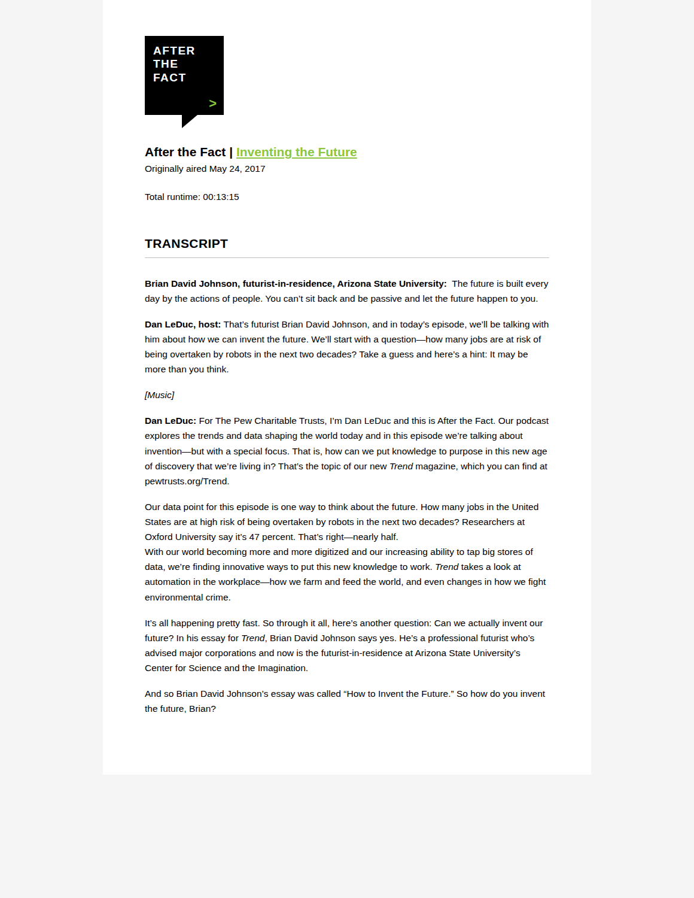After
the
Fact
>
After the Fact | Inventing the Future
Originally aired May 24, 2017
Total runtime: 00:13:15
TRANSCRIPT
Brian David Johnson, futurist-in-residence, Arizona State University: The future is built every day by the actions of people. You can’t sit back and be passive and let the future happen to you.
Dan LeDuc, host: That’s futurist Brian David Johnson, and in today’s episode, we’ll be talking with him about how we can invent the future. We’ll start with a question—how many jobs are at risk of being overtaken by robots in the next two decades? Take a guess and here’s a hint: It may be more than you think.
[Music]
Dan LeDuc: For The Pew Charitable Trusts, I’m Dan LeDuc and this is After the Fact. Our podcast explores the trends and data shaping the world today and in this episode we’re talking about invention—but with a special focus. That is, how can we put knowledge to purpose in this new age of discovery that we’re living in? That’s the topic of our new Trend magazine, which you can find at pewtrusts.org/Trend.
Our data point for this episode is one way to think about the future. How many jobs in the United States are at high risk of being overtaken by robots in the next two decades? Researchers at Oxford University say it’s 47 percent. That’s right—nearly half.
With our world becoming more and more digitized and our increasing ability to tap big stores of data, we’re finding innovative ways to put this new knowledge to work. Trend takes a look at automation in the workplace—how we farm and feed the world, and even changes in how we fight environmental crime.
It’s all happening pretty fast. So through it all, here’s another question: Can we actually invent our future? In his essay for Trend, Brian David Johnson says yes. He’s a professional futurist who’s advised major corporations and now is the futurist-in-residence at Arizona State University’s Center for Science and the Imagination.
And so Brian David Johnson’s essay was called “How to Invent the Future.” So how do you invent the future, Brian?